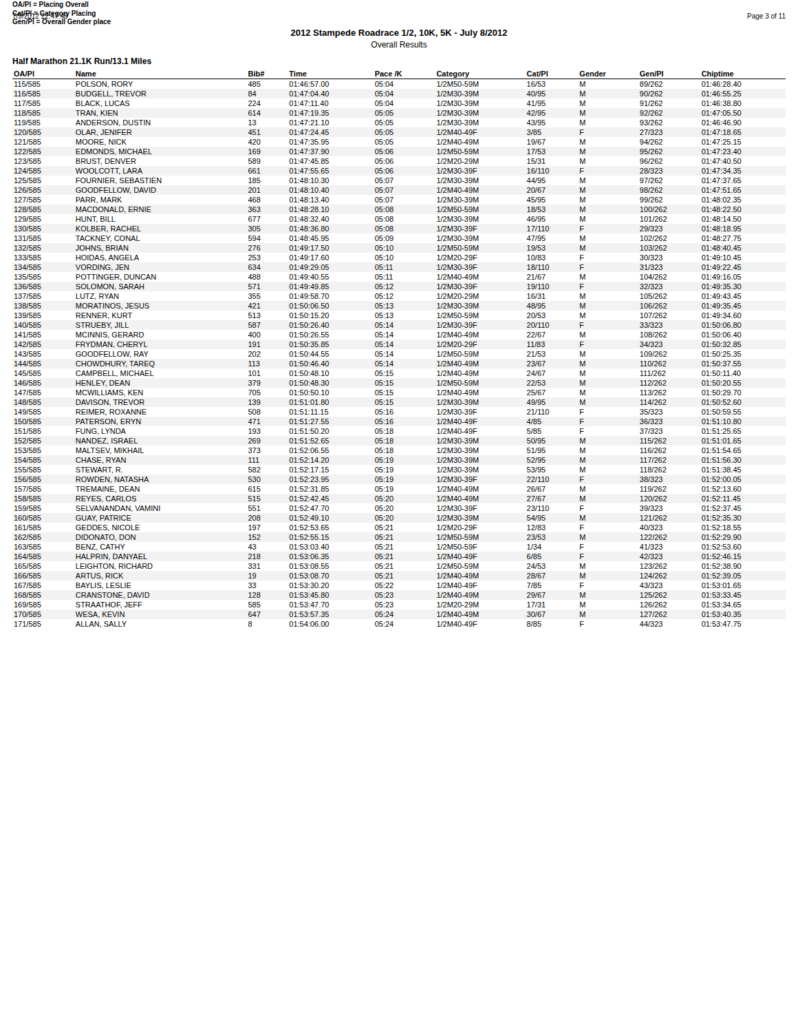7/9/2012 22:47:48
Page 3 of 11
OA/Pl = Placing Overall
Cat/Pl = Category Placing
Gen/Pl = Overall Gender place
2012 Stampede Roadrace 1/2, 10K, 5K - July 8/2012
Overall Results
Half Marathon 21.1K Run/13.1 Miles
| OA/Pl | Name | Bib# | Time | Pace /K | Category | Cat/Pl | Gender | Gen/Pl | Chiptime |
| --- | --- | --- | --- | --- | --- | --- | --- | --- | --- |
| 115/585 | POLSON, RORY | 485 | 01:46:57.00 | 05:04 | 1/2M50-59M | 16/53 | M | 89/262 | 01:46:28.40 |
| 116/585 | BUDGELL, TREVOR | 84 | 01:47:04.40 | 05:04 | 1/2M30-39M | 40/95 | M | 90/262 | 01:46:55.25 |
| 117/585 | BLACK, LUCAS | 224 | 01:47:11.40 | 05:04 | 1/2M30-39M | 41/95 | M | 91/262 | 01:46:38.80 |
| 118/585 | TRAN, KIEN | 614 | 01:47:19.35 | 05:05 | 1/2M30-39M | 42/95 | M | 92/262 | 01:47:05.50 |
| 119/585 | ANDERSON, DUSTIN | 13 | 01:47:21.10 | 05:05 | 1/2M30-39M | 43/95 | M | 93/262 | 01:46:46.90 |
| 120/585 | OLAR, JENIFER | 451 | 01:47:24.45 | 05:05 | 1/2M40-49F | 3/85 | F | 27/323 | 01:47:18.65 |
| 121/585 | MOORE, NICK | 420 | 01:47:35.95 | 05:05 | 1/2M40-49M | 19/67 | M | 94/262 | 01:47:25.15 |
| 122/585 | EDMONDS, MICHAEL | 169 | 01:47:37.90 | 05:06 | 1/2M50-59M | 17/53 | M | 95/262 | 01:47:23.40 |
| 123/585 | BRUST, DENVER | 589 | 01:47:45.85 | 05:06 | 1/2M20-29M | 15/31 | M | 96/262 | 01:47:40.50 |
| 124/585 | WOOLCOTT, LARA | 661 | 01:47:55.65 | 05:06 | 1/2M30-39F | 16/110 | F | 28/323 | 01:47:34.35 |
| 125/585 | FOURNIER, SEBASTIEN | 185 | 01:48:10.30 | 05:07 | 1/2M30-39M | 44/95 | M | 97/262 | 01:47:37.65 |
| 126/585 | GOODFELLOW, DAVID | 201 | 01:48:10.40 | 05:07 | 1/2M40-49M | 20/67 | M | 98/262 | 01:47:51.65 |
| 127/585 | PARR, MARK | 468 | 01:48:13.40 | 05:07 | 1/2M30-39M | 45/95 | M | 99/262 | 01:48:02.35 |
| 128/585 | MACDONALD, ERNIE | 363 | 01:48:28.10 | 05:08 | 1/2M50-59M | 18/53 | M | 100/262 | 01:48:22.50 |
| 129/585 | HUNT, BILL | 677 | 01:48:32.40 | 05:08 | 1/2M30-39M | 46/95 | M | 101/262 | 01:48:14.50 |
| 130/585 | KOLBER, RACHEL | 305 | 01:48:36.80 | 05:08 | 1/2M30-39F | 17/110 | F | 29/323 | 01:48:18.95 |
| 131/585 | TACKNEY, CONAL | 594 | 01:48:45.95 | 05:09 | 1/2M30-39M | 47/95 | M | 102/262 | 01:48:27.75 |
| 132/585 | JOHNS, BRIAN | 276 | 01:49:17.50 | 05:10 | 1/2M50-59M | 19/53 | M | 103/262 | 01:48:40.45 |
| 133/585 | HOIDAS, ANGELA | 253 | 01:49:17.60 | 05:10 | 1/2M20-29F | 10/83 | F | 30/323 | 01:49:10.45 |
| 134/585 | VORDING, JEN | 634 | 01:49:29.05 | 05:11 | 1/2M30-39F | 18/110 | F | 31/323 | 01:49:22.45 |
| 135/585 | POTTINGER, DUNCAN | 488 | 01:49:40.55 | 05:11 | 1/2M40-49M | 21/67 | M | 104/262 | 01:49:16.05 |
| 136/585 | SOLOMON, SARAH | 571 | 01:49:49.85 | 05:12 | 1/2M30-39F | 19/110 | F | 32/323 | 01:49:35.30 |
| 137/585 | LUTZ, RYAN | 355 | 01:49:58.70 | 05:12 | 1/2M20-29M | 16/31 | M | 105/262 | 01:49:43.45 |
| 138/585 | MORATINOS, JESUS | 421 | 01:50:06.50 | 05:13 | 1/2M30-39M | 48/95 | M | 106/262 | 01:49:35.45 |
| 139/585 | RENNER, KURT | 513 | 01:50:15.20 | 05:13 | 1/2M50-59M | 20/53 | M | 107/262 | 01:49:34.60 |
| 140/585 | STRUEBY, JILL | 587 | 01:50:26.40 | 05:14 | 1/2M30-39F | 20/110 | F | 33/323 | 01:50:06.80 |
| 141/585 | MCINNIS, GERARD | 400 | 01:50:26.55 | 05:14 | 1/2M40-49M | 22/67 | M | 108/262 | 01:50:06.40 |
| 142/585 | FRYDMAN, CHERYL | 191 | 01:50:35.85 | 05:14 | 1/2M20-29F | 11/83 | F | 34/323 | 01:50:32.85 |
| 143/585 | GOODFELLOW, RAY | 202 | 01:50:44.55 | 05:14 | 1/2M50-59M | 21/53 | M | 109/262 | 01:50:25.35 |
| 144/585 | CHOWDHURY, TAREQ | 113 | 01:50:46.40 | 05:14 | 1/2M40-49M | 23/67 | M | 110/262 | 01:50:37.55 |
| 145/585 | CAMPBELL, MICHAEL | 101 | 01:50:48.10 | 05:15 | 1/2M40-49M | 24/67 | M | 111/262 | 01:50:11.40 |
| 146/585 | HENLEY, DEAN | 379 | 01:50:48.30 | 05:15 | 1/2M50-59M | 22/53 | M | 112/262 | 01:50:20.55 |
| 147/585 | MCWILLIAMS, KEN | 705 | 01:50:50.10 | 05:15 | 1/2M40-49M | 25/67 | M | 113/262 | 01:50:29.70 |
| 148/585 | DAVISON, TREVOR | 139 | 01:51:01.80 | 05:15 | 1/2M30-39M | 49/95 | M | 114/262 | 01:50:52.60 |
| 149/585 | REIMER, ROXANNE | 508 | 01:51:11.15 | 05:16 | 1/2M30-39F | 21/110 | F | 35/323 | 01:50:59.55 |
| 150/585 | PATERSON, ERYN | 471 | 01:51:27.55 | 05:16 | 1/2M40-49F | 4/85 | F | 36/323 | 01:51:10.80 |
| 151/585 | FUNG, LYNDA | 193 | 01:51:50.20 | 05:18 | 1/2M40-49F | 5/85 | F | 37/323 | 01:51:25.65 |
| 152/585 | NANDEZ, ISRAEL | 269 | 01:51:52.65 | 05:18 | 1/2M30-39M | 50/95 | M | 115/262 | 01:51:01.65 |
| 153/585 | MALTSEV, MIKHAIL | 373 | 01:52:06.55 | 05:18 | 1/2M30-39M | 51/95 | M | 116/262 | 01:51:54.65 |
| 154/585 | CHASE, RYAN | 111 | 01:52:14.20 | 05:19 | 1/2M30-39M | 52/95 | M | 117/262 | 01:51:56.30 |
| 155/585 | STEWART, R. | 582 | 01:52:17.15 | 05:19 | 1/2M30-39M | 53/95 | M | 118/262 | 01:51:38.45 |
| 156/585 | ROWDEN, NATASHA | 530 | 01:52:23.95 | 05:19 | 1/2M30-39F | 22/110 | F | 38/323 | 01:52:00.05 |
| 157/585 | TREMAINE, DEAN | 615 | 01:52:31.85 | 05:19 | 1/2M40-49M | 26/67 | M | 119/262 | 01:52:13.60 |
| 158/585 | REYES, CARLOS | 515 | 01:52:42.45 | 05:20 | 1/2M40-49M | 27/67 | M | 120/262 | 01:52:11.45 |
| 159/585 | SELVANANDAN, VAMINI | 551 | 01:52:47.70 | 05:20 | 1/2M30-39F | 23/110 | F | 39/323 | 01:52:37.45 |
| 160/585 | GUAY, PATRICE | 208 | 01:52:49.10 | 05:20 | 1/2M30-39M | 54/95 | M | 121/262 | 01:52:35.30 |
| 161/585 | GEDDES, NICOLE | 197 | 01:52:53.65 | 05:21 | 1/2M20-29F | 12/83 | F | 40/323 | 01:52:18.55 |
| 162/585 | DIDONATO, DON | 152 | 01:52:55.15 | 05:21 | 1/2M50-59M | 23/53 | M | 122/262 | 01:52:29.90 |
| 163/585 | BENZ, CATHY | 43 | 01:53:03.40 | 05:21 | 1/2M50-59F | 1/34 | F | 41/323 | 01:52:53.60 |
| 164/585 | HALPRIN, DANYAEL | 218 | 01:53:06.35 | 05:21 | 1/2M40-49F | 6/85 | F | 42/323 | 01:52:46.15 |
| 165/585 | LEIGHTON, RICHARD | 331 | 01:53:08.55 | 05:21 | 1/2M50-59M | 24/53 | M | 123/262 | 01:52:38.90 |
| 166/585 | ARTUS, RICK | 19 | 01:53:08.70 | 05:21 | 1/2M40-49M | 28/67 | M | 124/262 | 01:52:39.05 |
| 167/585 | BAYLIS, LESLIE | 33 | 01:53:30.20 | 05:22 | 1/2M40-49F | 7/85 | F | 43/323 | 01:53:01.65 |
| 168/585 | CRANSTONE, DAVID | 128 | 01:53:45.80 | 05:23 | 1/2M40-49M | 29/67 | M | 125/262 | 01:53:33.45 |
| 169/585 | STRAATHOF, JEFF | 585 | 01:53:47.70 | 05:23 | 1/2M20-29M | 17/31 | M | 126/262 | 01:53:34.65 |
| 170/585 | WESA, KEVIN | 647 | 01:53:57.35 | 05:24 | 1/2M40-49M | 30/67 | M | 127/262 | 01:53:40.35 |
| 171/585 | ALLAN, SALLY | 8 | 01:54:06.00 | 05:24 | 1/2M40-49F | 8/85 | F | 44/323 | 01:53:47.75 |